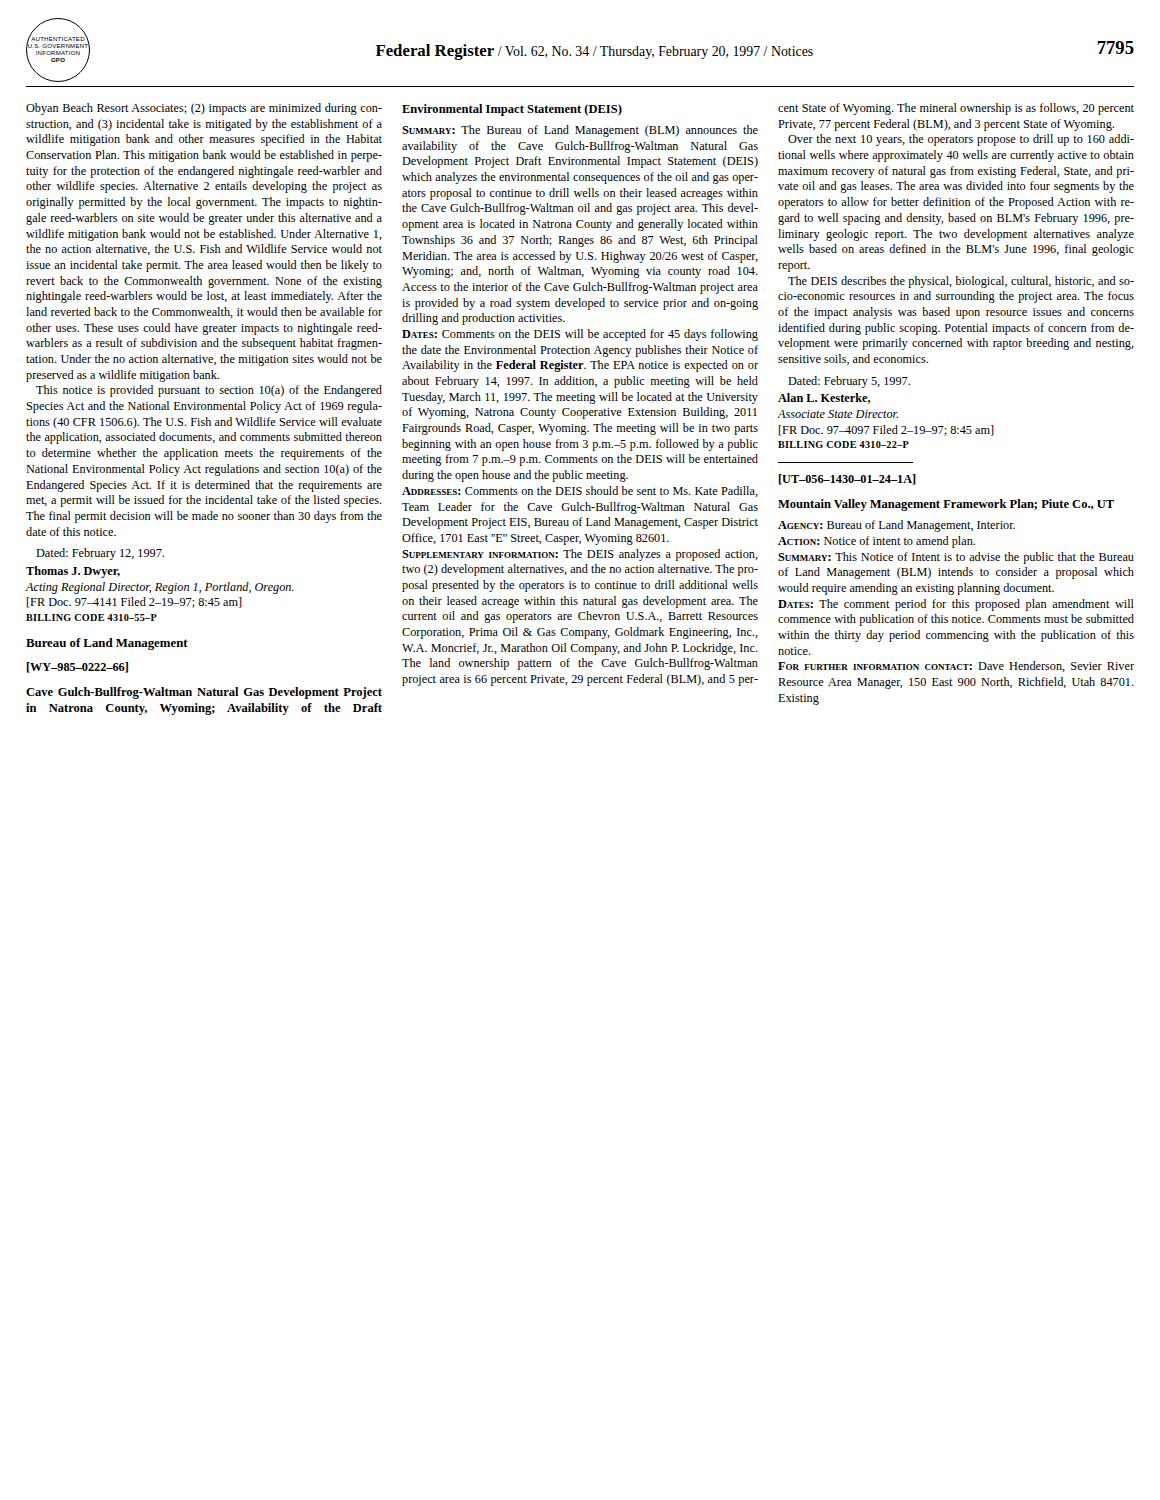AUTHENTICATED
U.S. GOVERNMENT
INFORMATION
GPO
Federal Register / Vol. 62, No. 34 / Thursday, February 20, 1997 / Notices
7795
Obyan Beach Resort Associates; (2) impacts are minimized during construction, and (3) incidental take is mitigated by the establishment of a wildlife mitigation bank and other measures specified in the Habitat Conservation Plan. This mitigation bank would be established in perpetuity for the protection of the endangered nightingale reed-warbler and other wildlife species. Alternative 2 entails developing the project as originally permitted by the local government. The impacts to nightingale reed-warblers on site would be greater under this alternative and a wildlife mitigation bank would not be established. Under Alternative 1, the no action alternative, the U.S. Fish and Wildlife Service would not issue an incidental take permit. The area leased would then be likely to revert back to the Commonwealth government. None of the existing nightingale reed-warblers would be lost, at least immediately. After the land reverted back to the Commonwealth, it would then be available for other uses. These uses could have greater impacts to nightingale reed-warblers as a result of subdivision and the subsequent habitat fragmentation. Under the no action alternative, the mitigation sites would not be preserved as a wildlife mitigation bank.
This notice is provided pursuant to section 10(a) of the Endangered Species Act and the National Environmental Policy Act of 1969 regulations (40 CFR 1506.6). The U.S. Fish and Wildlife Service will evaluate the application, associated documents, and comments submitted thereon to determine whether the application meets the requirements of the National Environmental Policy Act regulations and section 10(a) of the Endangered Species Act. If it is determined that the requirements are met, a permit will be issued for the incidental take of the listed species. The final permit decision will be made no sooner than 30 days from the date of this notice.
Dated: February 12, 1997.
Thomas J. Dwyer,
Acting Regional Director, Region 1, Portland, Oregon.
[FR Doc. 97–4141 Filed 2–19–97; 8:45 am]
BILLING CODE 4310–55–P
Bureau of Land Management
[WY–985–0222–66]
Cave Gulch-Bullfrog-Waltman Natural Gas Development Project in Natrona County, Wyoming; Availability of the Draft Environmental Impact Statement (DEIS)
Summary: The Bureau of Land Management (BLM) announces the availability of the Cave Gulch-Bullfrog-Waltman Natural Gas Development Project Draft Environmental Impact Statement (DEIS) which analyzes the environmental consequences of the oil and gas operators proposal to continue to drill wells on their leased acreages within the Cave Gulch-Bullfrog-Waltman oil and gas project area. This development area is located in Natrona County and generally located within Townships 36 and 37 North; Ranges 86 and 87 West, 6th Principal Meridian. The area is accessed by U.S. Highway 20/26 west of Casper, Wyoming; and, north of Waltman, Wyoming via county road 104. Access to the interior of the Cave Gulch-Bullfrog-Waltman project area is provided by a road system developed to service prior and on-going drilling and production activities.
Dates: Comments on the DEIS will be accepted for 45 days following the date the Environmental Protection Agency publishes their Notice of Availability in the Federal Register. The EPA notice is expected on or about February 14, 1997. In addition, a public meeting will be held Tuesday, March 11, 1997. The meeting will be located at the University of Wyoming, Natrona County Cooperative Extension Building, 2011 Fairgrounds Road, Casper, Wyoming. The meeting will be in two parts beginning with an open house from 3 p.m.–5 p.m. followed by a public meeting from 7 p.m.–9 p.m. Comments on the DEIS will be entertained during the open house and the public meeting.
Addresses: Comments on the DEIS should be sent to Ms. Kate Padilla, Team Leader for the Cave Gulch-Bullfrog-Waltman Natural Gas Development Project EIS, Bureau of Land Management, Casper District Office, 1701 East ''E'' Street, Casper, Wyoming 82601.
Supplementary information: The DEIS analyzes a proposed action, two (2) development alternatives, and the no action alternative. The proposal presented by the operators is to continue to drill additional wells on their leased acreage within this natural gas development area. The current oil and gas operators are Chevron U.S.A., Barrett Resources Corporation, Prima Oil & Gas Company, Goldmark Engineering, Inc., W.A. Moncrief, Jr., Marathon Oil Company, and John P. Lockridge, Inc. The land ownership pattern of the Cave Gulch-Bullfrog-Waltman project area is 66 percent Private, 29 percent Federal (BLM), and 5 percent State of Wyoming. The mineral ownership is as follows, 20 percent Private, 77 percent Federal (BLM), and 3 percent State of Wyoming.
Over the next 10 years, the operators propose to drill up to 160 additional wells where approximately 40 wells are currently active to obtain maximum recovery of natural gas from existing Federal, State, and private oil and gas leases. The area was divided into four segments by the operators to allow for better definition of the Proposed Action with regard to well spacing and density, based on BLM's February 1996, preliminary geologic report. The two development alternatives analyze wells based on areas defined in the BLM's June 1996, final geologic report.
The DEIS describes the physical, biological, cultural, historic, and socio-economic resources in and surrounding the project area. The focus of the impact analysis was based upon resource issues and concerns identified during public scoping. Potential impacts of concern from development were primarily concerned with raptor breeding and nesting, sensitive soils, and economics.
Dated: February 5, 1997.
Alan L. Kesterke,
Associate State Director.
[FR Doc. 97–4097 Filed 2–19–97; 8:45 am]
BILLING CODE 4310–22–P
[UT–056–1430–01–24–1A]
Mountain Valley Management Framework Plan; Piute Co., UT
Agency: Bureau of Land Management, Interior.
Action: Notice of intent to amend plan.
Summary: This Notice of Intent is to advise the public that the Bureau of Land Management (BLM) intends to consider a proposal which would require amending an existing planning document.
Dates: The comment period for this proposed plan amendment will commence with publication of this notice. Comments must be submitted within the thirty day period commencing with the publication of this notice.
For further information contact: Dave Henderson, Sevier River Resource Area Manager, 150 East 900 North, Richfield, Utah 84701. Existing